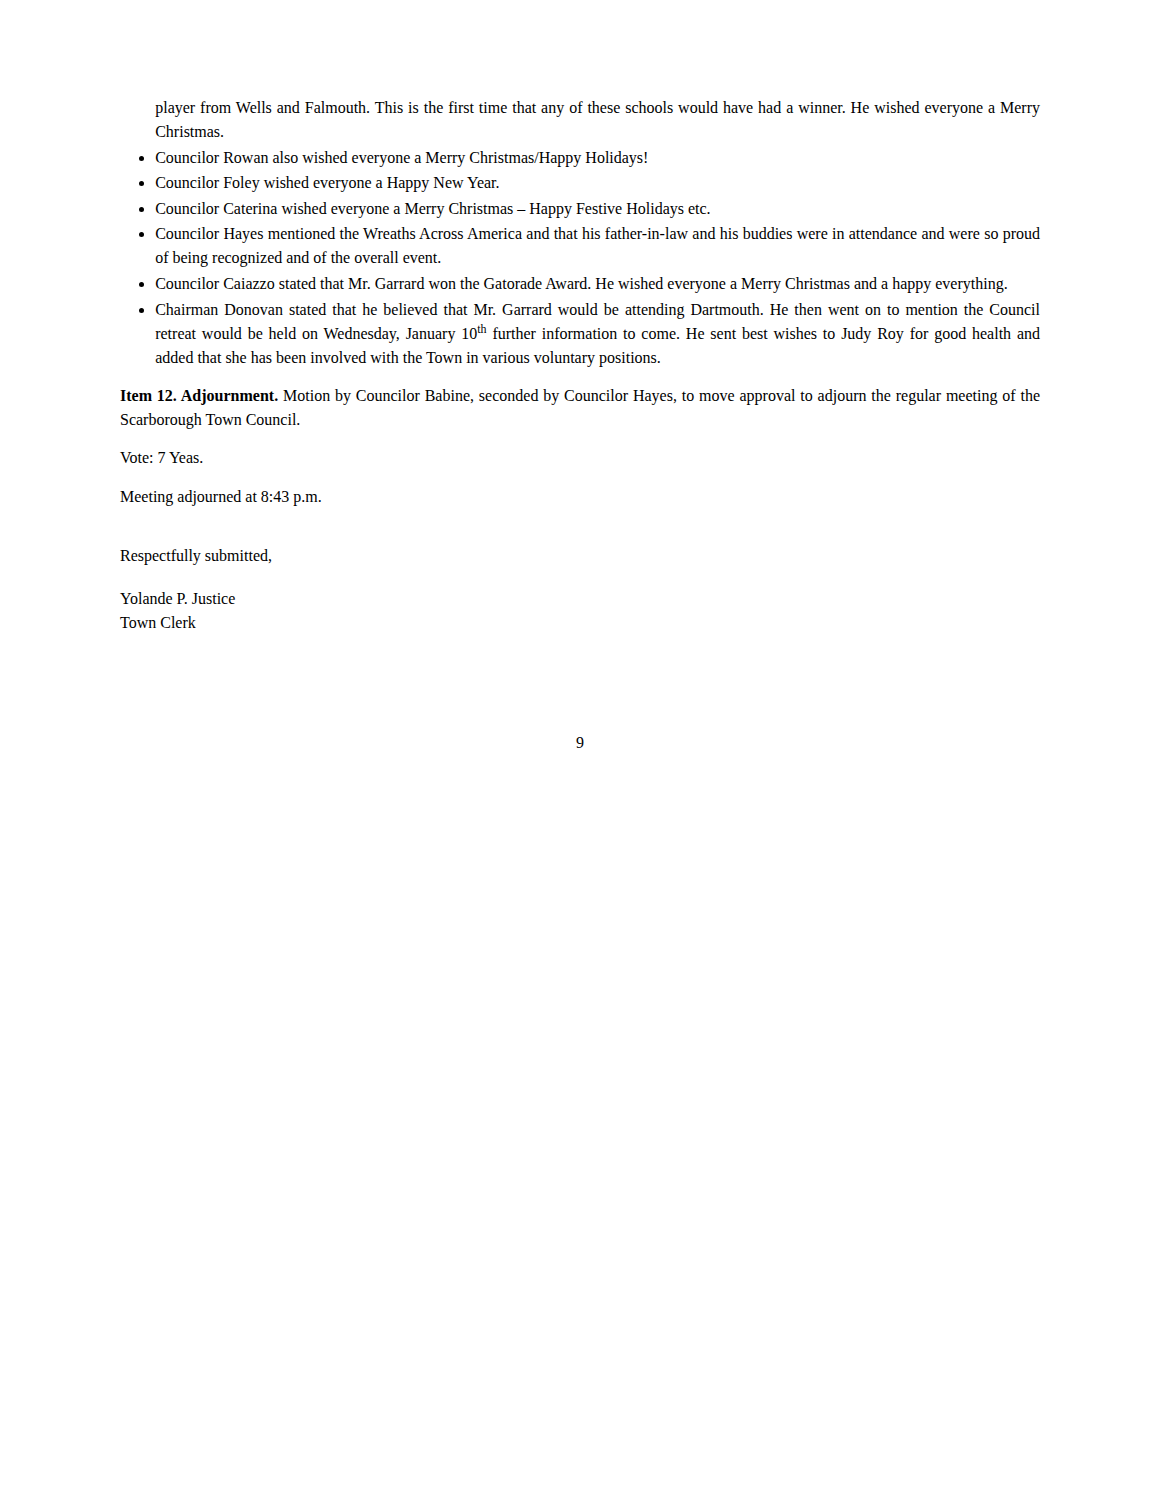player from Wells and Falmouth. This is the first time that any of these schools would have had a winner. He wished everyone a Merry Christmas.
Councilor Rowan also wished everyone a Merry Christmas/Happy Holidays!
Councilor Foley wished everyone a Happy New Year.
Councilor Caterina wished everyone a Merry Christmas – Happy Festive Holidays etc.
Councilor Hayes mentioned the Wreaths Across America and that his father-in-law and his buddies were in attendance and were so proud of being recognized and of the overall event.
Councilor Caiazzo stated that Mr. Garrard won the Gatorade Award. He wished everyone a Merry Christmas and a happy everything.
Chairman Donovan stated that he believed that Mr. Garrard would be attending Dartmouth. He then went on to mention the Council retreat would be held on Wednesday, January 10th further information to come. He sent best wishes to Judy Roy for good health and added that she has been involved with the Town in various voluntary positions.
Item 12. Adjournment. Motion by Councilor Babine, seconded by Councilor Hayes, to move approval to adjourn the regular meeting of the Scarborough Town Council.
Vote: 7 Yeas.
Meeting adjourned at 8:43 p.m.
Respectfully submitted,
Yolande P. Justice
Town Clerk
9